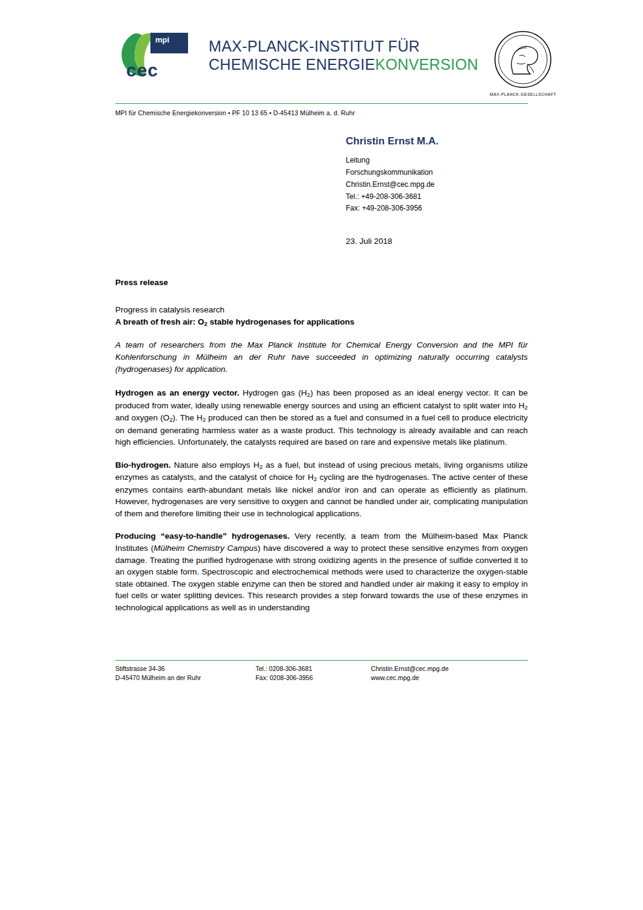mpi cec
MAX-PLANCK-INSTITUT FÜR
CHEMISCHE ENERGIEKONVERSION
MAX-PLANCK-GESELLSCHAFT
MPI für Chemische Energiekonversion • PF 10 13 65 • D-45413 Mülheim a. d. Ruhr
Christin Ernst M.A.
Leitung
Forschungskommunikation
Christin.Ernst@cec.mpg.de
Tel.: +49-208-306-3681
Fax: +49-208-306-3956
23. Juli 2018
Press release
Progress in catalysis research A breath of fresh air: O2 stable hydrogenases for applications
A team of researchers from the Max Planck Institute for Chemical Energy Conversion and the MPI für Kohlenforschung in Mülheim an der Ruhr have succeeded in optimizing naturally occurring catalysts (hydrogenases) for application.
Hydrogen as an energy vector. Hydrogen gas (H2) has been proposed as an ideal energy vector. It can be produced from water, ideally using renewable energy sources and using an efficient catalyst to split water into H2 and oxygen (O2). The H2 produced can then be stored as a fuel and consumed in a fuel cell to produce electricity on demand generating harmless water as a waste product. This technology is already available and can reach high efficiencies. Unfortunately, the catalysts required are based on rare and expensive metals like platinum.
Bio-hydrogen. Nature also employs H2 as a fuel, but instead of using precious metals, living organisms utilize enzymes as catalysts, and the catalyst of choice for H2 cycling are the hydrogenases. The active center of these enzymes contains earth-abundant metals like nickel and/or iron and can operate as efficiently as platinum. However, hydrogenases are very sensitive to oxygen and cannot be handled under air, complicating manipulation of them and therefore limiting their use in technological applications.
Producing “easy-to-handle” hydrogenases. Very recently, a team from the Mülheim-based Max Planck Institutes (Mülheim Chemistry Campus) have discovered a way to protect these sensitive enzymes from oxygen damage. Treating the purified hydrogenase with strong oxidizing agents in the presence of sulfide converted it to an oxygen stable form. Spectroscopic and electrochemical methods were used to characterize the oxygen-stable state obtained. The oxygen stable enzyme can then be stored and handled under air making it easy to employ in fuel cells or water splitting devices. This research provides a step forward towards the use of these enzymes in technological applications as well as in understanding
Stiftstrasse 34-36
D-45470 Mülheim an der Ruhr
Tel.: 0208-306-3681
Fax: 0208-306-3956
Christin.Ernst@cec.mpg.de
www.cec.mpg.de